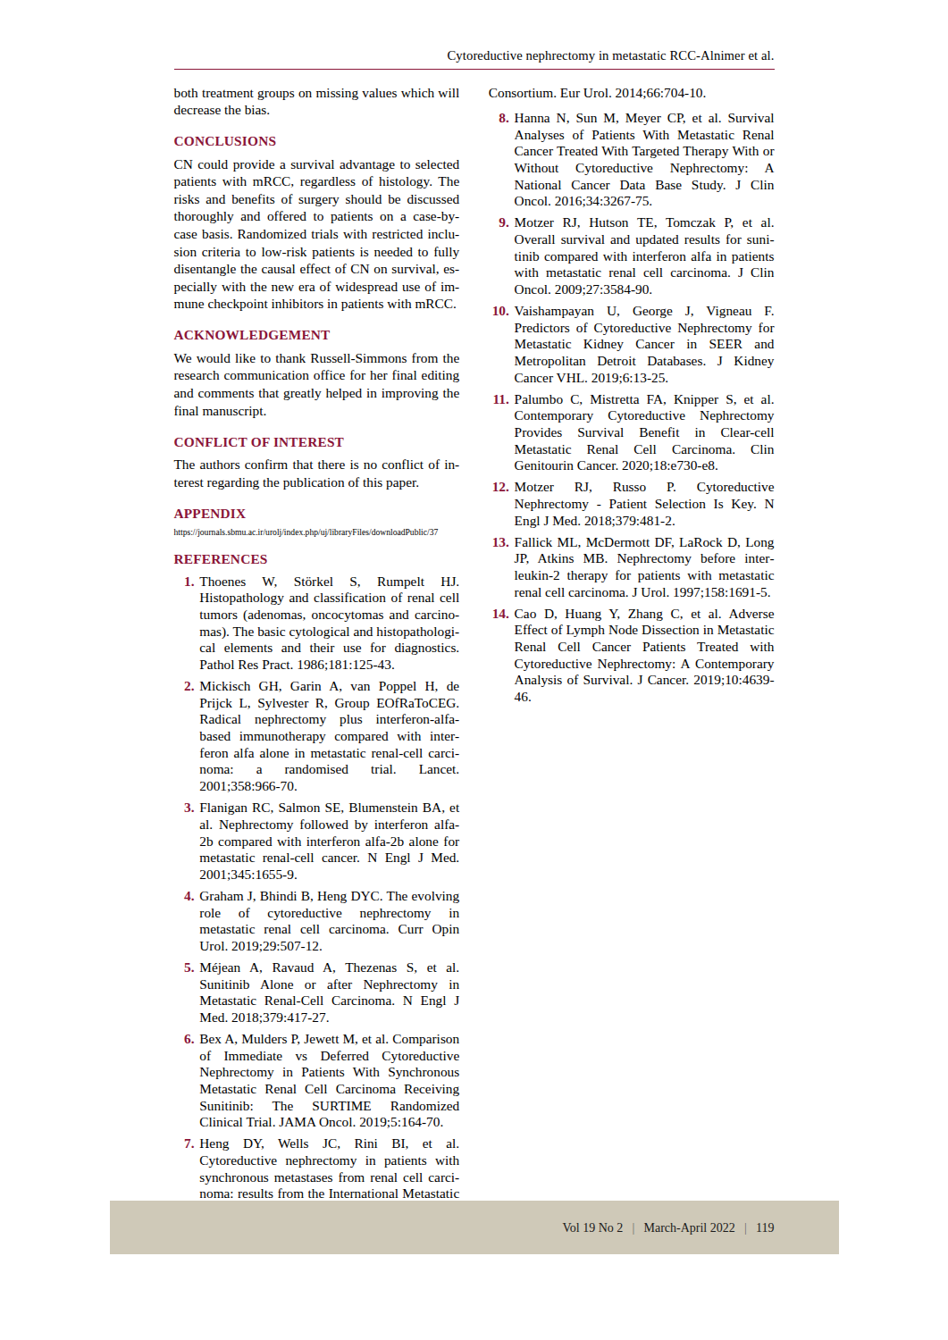Cytoreductive nephrectomy in metastatic RCC-Alnimer et al.
both treatment groups on missing values which will decrease the bias.
CONCLUSIONS
CN could provide a survival advantage to selected patients with mRCC, regardless of histology. The risks and benefits of surgery should be discussed thoroughly and offered to patients on a case-by-case basis. Randomized trials with restricted inclusion criteria to low-risk patients is needed to fully disentangle the causal effect of CN on survival, especially with the new era of widespread use of immune checkpoint inhibitors in patients with mRCC.
ACKNOWLEDGEMENT
We would like to thank Russell-Simmons from the research communication office for her final editing and comments that greatly helped in improving the final manuscript.
CONFLICT OF INTEREST
The authors confirm that there is no conflict of interest regarding the publication of this paper.
APPENDIX
https://journals.sbmu.ac.ir/urolj/index.php/uj/libraryFiles/downloadPublic/37
REFERENCES
Thoenes W, Störkel S, Rumpelt HJ. Histopathology and classification of renal cell tumors (adenomas, oncocytomas and carcinomas). The basic cytological and histopathological elements and their use for diagnostics. Pathol Res Pract. 1986;181:125-43.
Mickisch GH, Garin A, van Poppel H, de Prijck L, Sylvester R, Group EOfRaToCEG. Radical nephrectomy plus interferon-alfa-based immunotherapy compared with interferon alfa alone in metastatic renal-cell carcinoma: a randomised trial. Lancet. 2001;358:966-70.
Flanigan RC, Salmon SE, Blumenstein BA, et al. Nephrectomy followed by interferon alfa-2b compared with interferon alfa-2b alone for metastatic renal-cell cancer. N Engl J Med. 2001;345:1655-9.
Graham J, Bhindi B, Heng DYC. The evolving role of cytoreductive nephrectomy in metastatic renal cell carcinoma. Curr Opin Urol. 2019;29:507-12.
Méjean A, Ravaud A, Thezenas S, et al. Sunitinib Alone or after Nephrectomy in Metastatic Renal-Cell Carcinoma. N Engl J Med. 2018;379:417-27.
Bex A, Mulders P, Jewett M, et al. Comparison of Immediate vs Deferred Cytoreductive Nephrectomy in Patients With Synchronous Metastatic Renal Cell Carcinoma Receiving Sunitinib: The SURTIME Randomized Clinical Trial. JAMA Oncol. 2019;5:164-70.
Heng DY, Wells JC, Rini BI, et al. Cytoreductive nephrectomy in patients with synchronous metastases from renal cell carcinoma: results from the International Metastatic Renal Cell Carcinoma Database
Consortium. Eur Urol. 2014;66:704-10.
Hanna N, Sun M, Meyer CP, et al. Survival Analyses of Patients With Metastatic Renal Cancer Treated With Targeted Therapy With or Without Cytoreductive Nephrectomy: A National Cancer Data Base Study. J Clin Oncol. 2016;34:3267-75.
Motzer RJ, Hutson TE, Tomczak P, et al. Overall survival and updated results for sunitinib compared with interferon alfa in patients with metastatic renal cell carcinoma. J Clin Oncol. 2009;27:3584-90.
Vaishampayan U, George J, Vigneau F. Predictors of Cytoreductive Nephrectomy for Metastatic Kidney Cancer in SEER and Metropolitan Detroit Databases. J Kidney Cancer VHL. 2019;6:13-25.
Palumbo C, Mistretta FA, Knipper S, et al. Contemporary Cytoreductive Nephrectomy Provides Survival Benefit in Clear-cell Metastatic Renal Cell Carcinoma. Clin Genitourin Cancer. 2020;18:e730-e8.
Motzer RJ, Russo P. Cytoreductive Nephrectomy - Patient Selection Is Key. N Engl J Med. 2018;379:481-2.
Fallick ML, McDermott DF, LaRock D, Long JP, Atkins MB. Nephrectomy before interleukin-2 therapy for patients with metastatic renal cell carcinoma. J Urol. 1997;158:1691-5.
Cao D, Huang Y, Zhang C, et al. Adverse Effect of Lymph Node Dissection in Metastatic Renal Cell Cancer Patients Treated with Cytoreductive Nephrectomy: A Contemporary Analysis of Survival. J Cancer. 2019;10:4639-46.
Vol 19 No 2 | March-April 2022 | 119